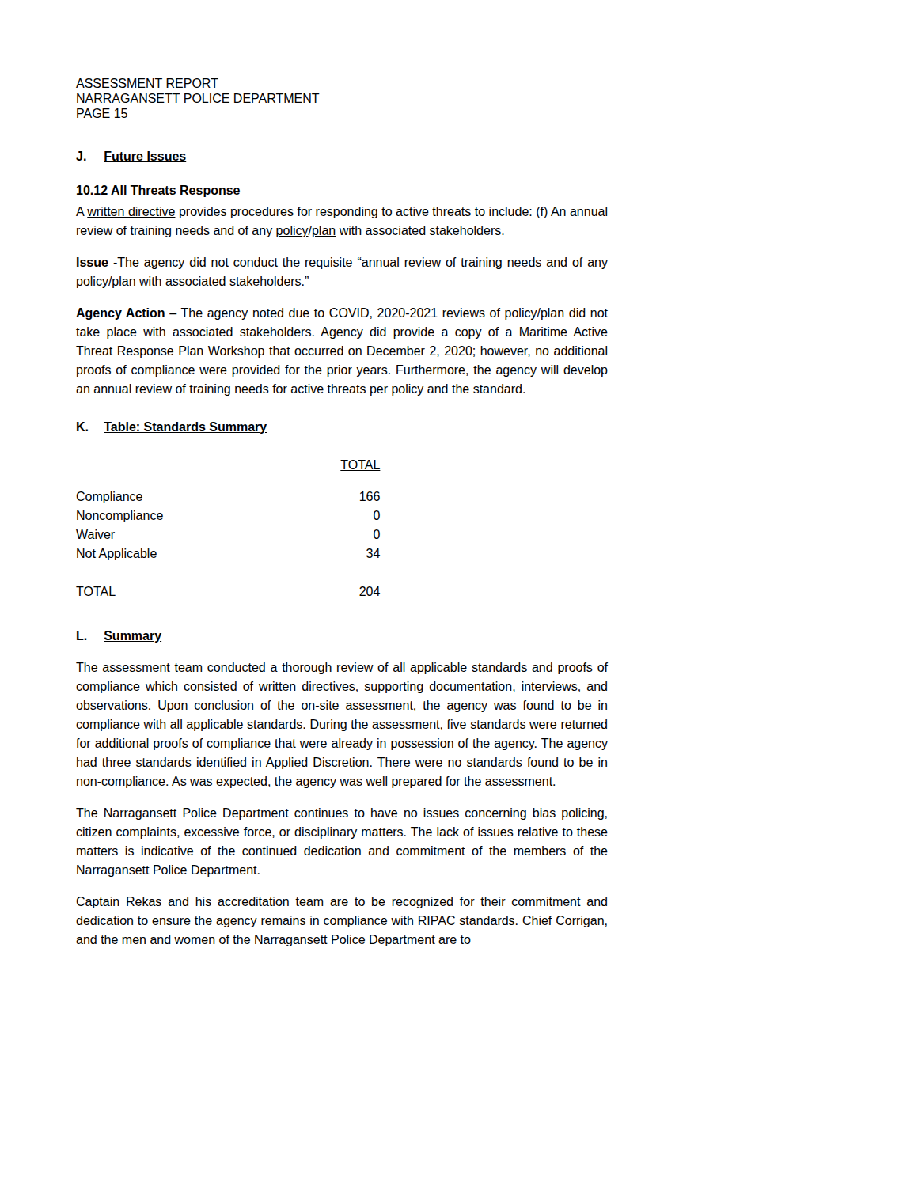ASSESSMENT REPORT
NARRAGANSETT POLICE DEPARTMENT
PAGE 15
J. Future Issues
10.12 All Threats Response
A written directive provides procedures for responding to active threats to include: (f) An annual review of training needs and of any policy/plan with associated stakeholders.
Issue -The agency did not conduct the requisite “annual review of training needs and of any policy/plan with associated stakeholders.”
Agency Action – The agency noted due to COVID, 2020-2021 reviews of policy/plan did not take place with associated stakeholders. Agency did provide a copy of a Maritime Active Threat Response Plan Workshop that occurred on December 2, 2020; however, no additional proofs of compliance were provided for the prior years. Furthermore, the agency will develop an annual review of training needs for active threats per policy and the standard.
K. Table: Standards Summary
| | TOTAL |
| --- | --- |
| Compliance | 166 |
| Noncompliance | 0 |
| Waiver | 0 |
| Not Applicable | 34 |
| TOTAL | 204 |
L. Summary
The assessment team conducted a thorough review of all applicable standards and proofs of compliance which consisted of written directives, supporting documentation, interviews, and observations. Upon conclusion of the on-site assessment, the agency was found to be in compliance with all applicable standards. During the assessment, five standards were returned for additional proofs of compliance that were already in possession of the agency. The agency had three standards identified in Applied Discretion. There were no standards found to be in non-compliance. As was expected, the agency was well prepared for the assessment.
The Narragansett Police Department continues to have no issues concerning bias policing, citizen complaints, excessive force, or disciplinary matters. The lack of issues relative to these matters is indicative of the continued dedication and commitment of the members of the Narragansett Police Department.
Captain Rekas and his accreditation team are to be recognized for their commitment and dedication to ensure the agency remains in compliance with RIPAC standards. Chief Corrigan, and the men and women of the Narragansett Police Department are to